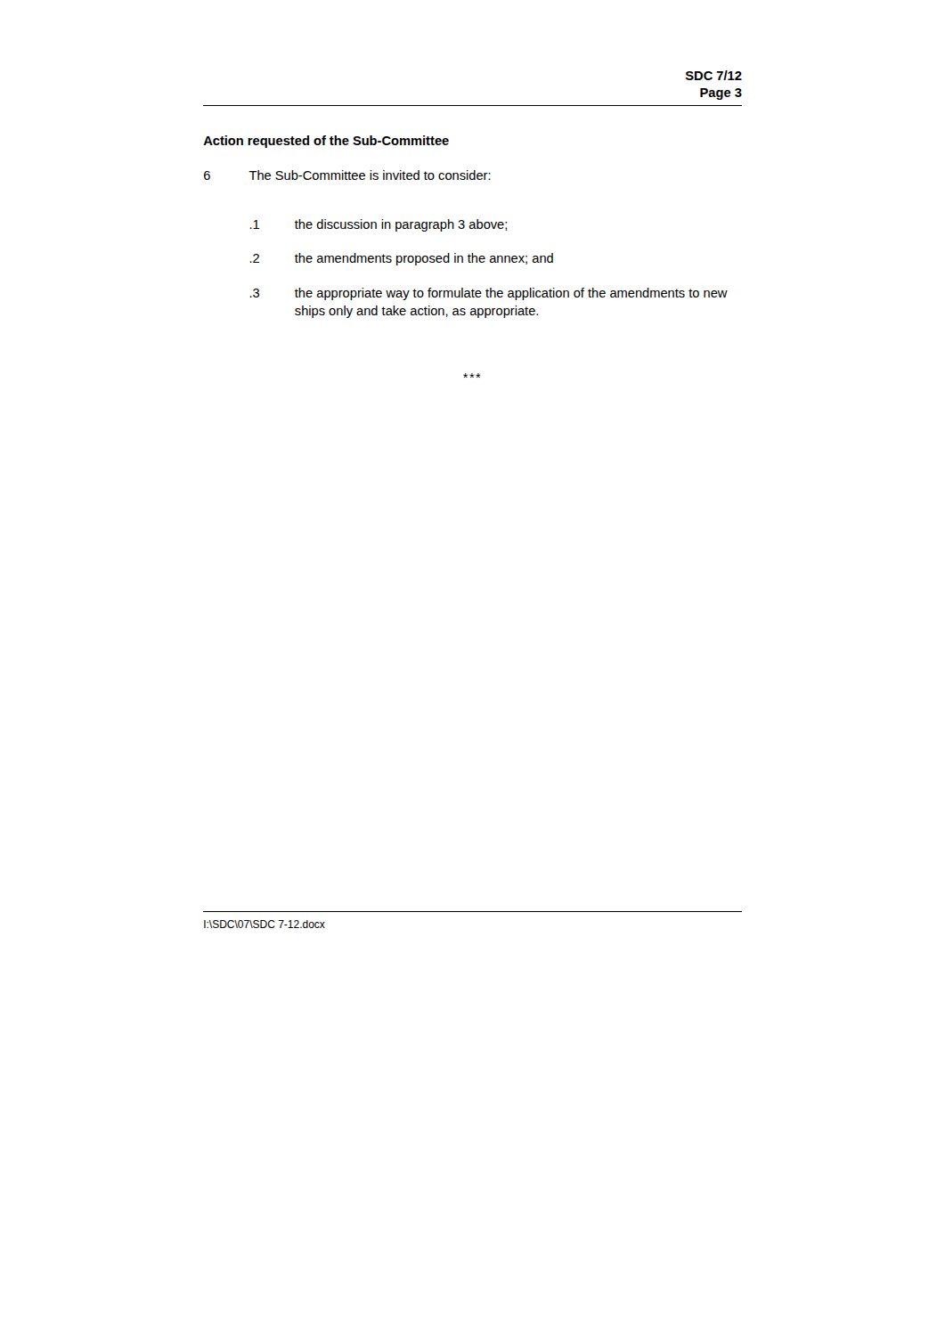SDC 7/12
Page 3
Action requested of the Sub-Committee
6
The Sub-Committee is invited to consider:
.1
the discussion in paragraph 3 above;
.2
the amendments proposed in the annex; and
.3
the appropriate way to formulate the application of the amendments to new ships only and take action, as appropriate.
***
I:\SDC\07\SDC 7-12.docx